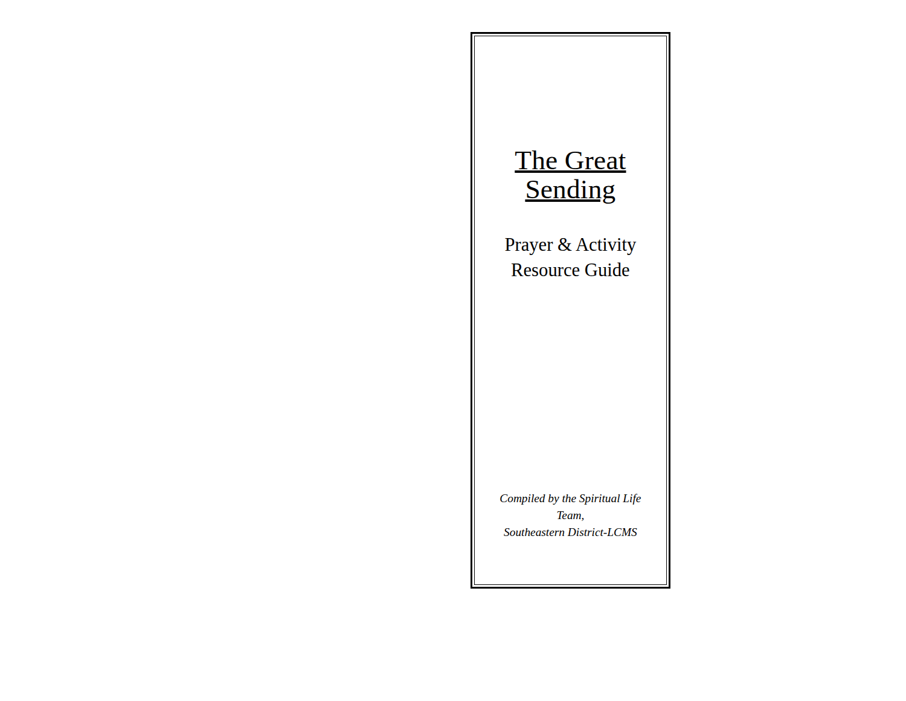The Great Sending
Prayer & Activity Resource Guide
Compiled by the Spiritual Life Team, Southeastern District-LCMS